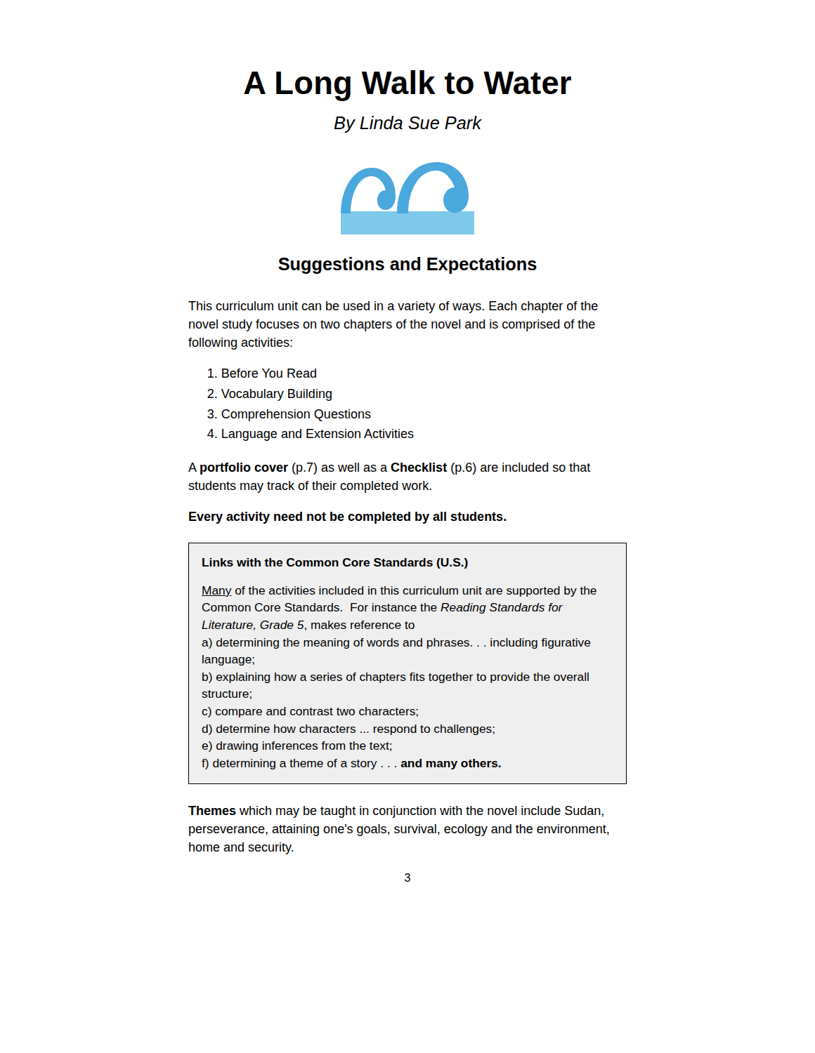A Long Walk to Water
By Linda Sue Park
Suggestions and Expectations
This curriculum unit can be used in a variety of ways. Each chapter of the novel study focuses on two chapters of the novel and is comprised of the following activities:
Before You Read
Vocabulary Building
Comprehension Questions
Language and Extension Activities
A portfolio cover (p.7) as well as a Checklist (p.6) are included so that students may track of their completed work.
Every activity need not be completed by all students.
Links with the Common Core Standards (U.S.)
Many of the activities included in this curriculum unit are supported by the Common Core Standards. For instance the Reading Standards for Literature, Grade 5, makes reference to
a) determining the meaning of words and phrases. . . including figurative language;
b) explaining how a series of chapters fits together to provide the overall structure;
c) compare and contrast two characters;
d) determine how characters ... respond to challenges;
e) drawing inferences from the text;
f) determining a theme of a story . . . and many others.
Themes which may be taught in conjunction with the novel include Sudan, perseverance, attaining one's goals, survival, ecology and the environment, home and security.
3